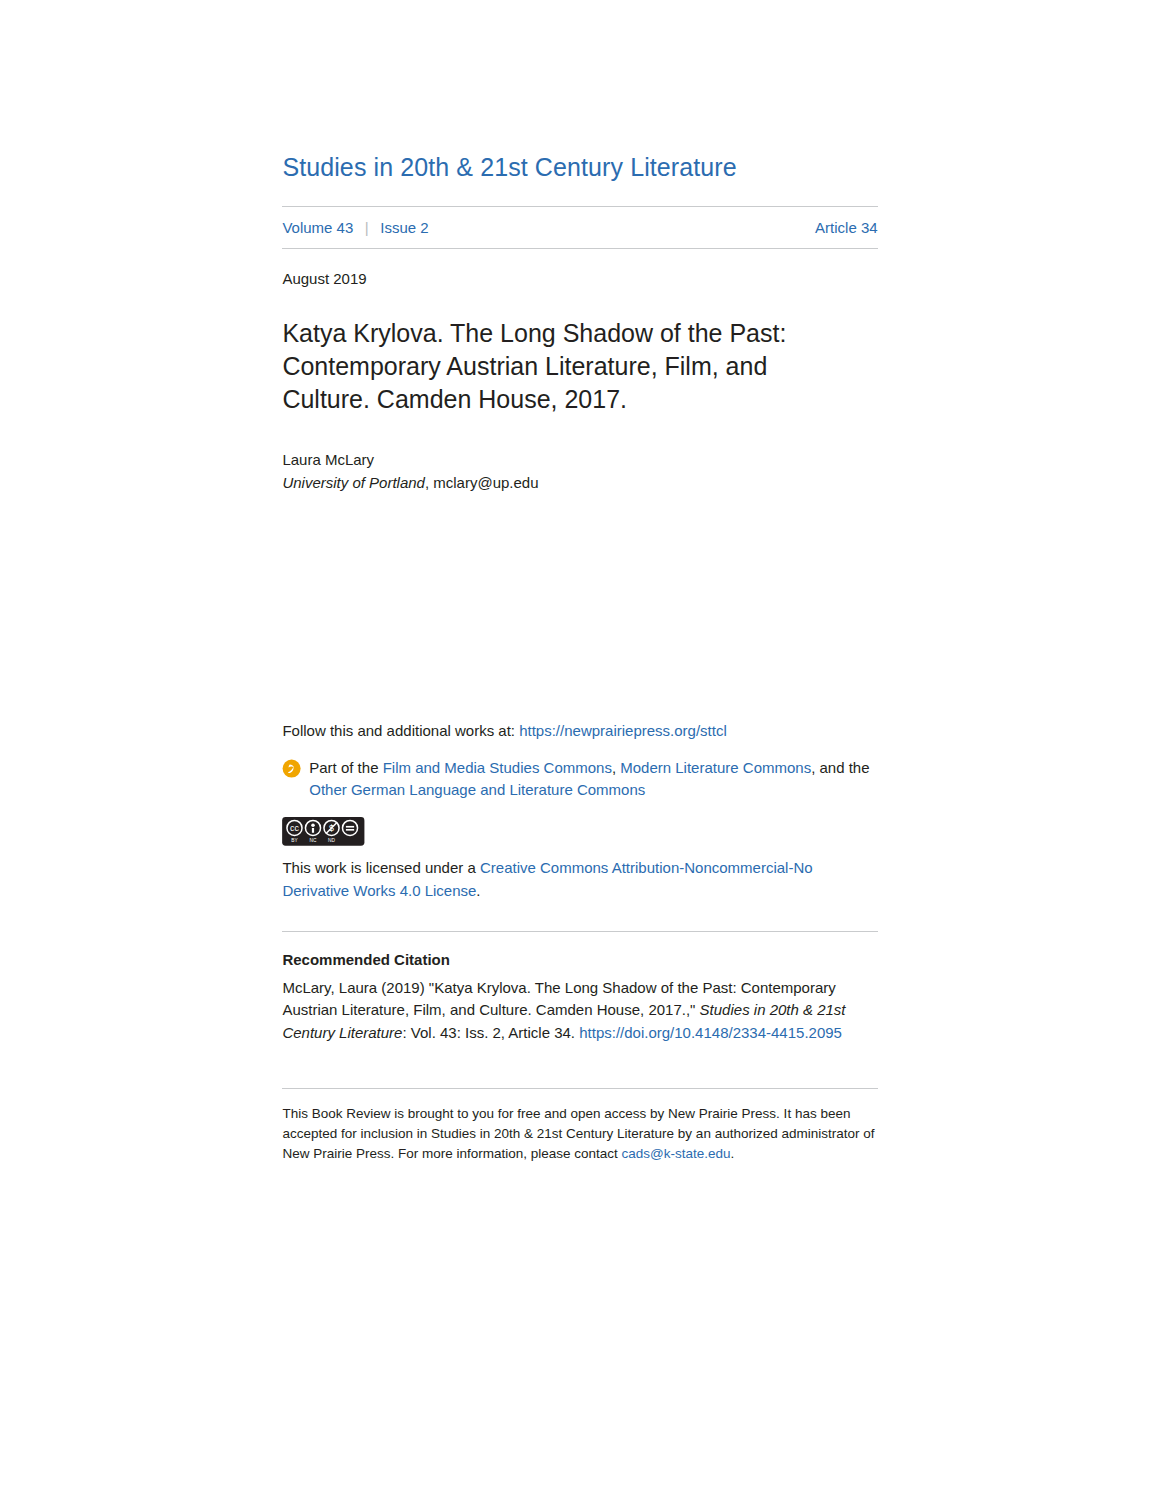Studies in 20th & 21st Century Literature
Volume 43 | Issue 2
Article 34
August 2019
Katya Krylova. The Long Shadow of the Past: Contemporary Austrian Literature, Film, and Culture. Camden House, 2017.
Laura McLary
University of Portland, mclary@up.edu
Follow this and additional works at: https://newprairiepress.org/sttcl
Part of the Film and Media Studies Commons, Modern Literature Commons, and the Other German Language and Literature Commons
cc $ BY NC ND
This work is licensed under a Creative Commons Attribution-Noncommercial-No Derivative Works 4.0 License.
Recommended Citation
McLary, Laura (2019) "Katya Krylova. The Long Shadow of the Past: Contemporary Austrian Literature, Film, and Culture. Camden House, 2017.," Studies in 20th & 21st Century Literature: Vol. 43: Iss. 2, Article 34. https://doi.org/10.4148/2334-4415.2095
This Book Review is brought to you for free and open access by New Prairie Press. It has been accepted for inclusion in Studies in 20th & 21st Century Literature by an authorized administrator of New Prairie Press. For more information, please contact cads@k-state.edu.